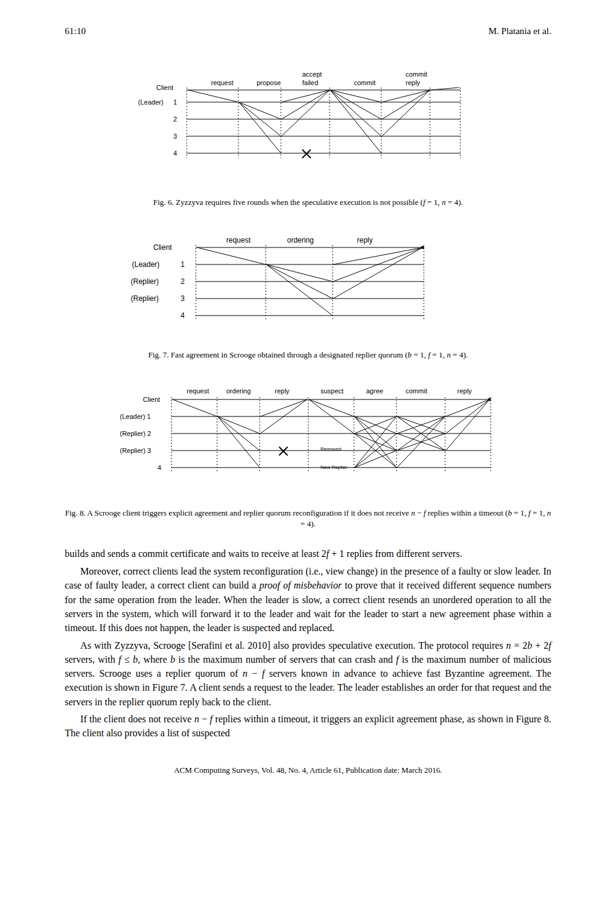61:10 M. Platania et al.
Client (Leader) 1 2 3 4 request propose accept failed commit commit reply
Fig. 6. Zyzzyva requires five rounds when the speculative execution is not possible (f = 1, n = 4).
Client (Leader) 1 (Replier) 2 (Replier) 3 4 request ordering reply
Fig. 7. Fast agreement in Scrooge obtained through a designated replier quorum (b = 1, f = 1, n = 4).
Client (Leader) 1 (Replier) 2 (Replier) 3 4 request ordering reply suspect agree commit reply Removed New Replier
Fig. 8. A Scrooge client triggers explicit agreement and replier quorum reconfiguration if it does not receive n − f replies within a timeout (b = 1, f = 1, n = 4).
builds and sends a commit certificate and waits to receive at least 2f + 1 replies from different servers.
Moreover, correct clients lead the system reconfiguration (i.e., view change) in the presence of a faulty or slow leader. In case of faulty leader, a correct client can build a proof of misbehavior to prove that it received different sequence numbers for the same operation from the leader. When the leader is slow, a correct client resends an unordered operation to all the servers in the system, which will forward it to the leader and wait for the leader to start a new agreement phase within a timeout. If this does not happen, the leader is suspected and replaced.
As with Zyzzyva, Scrooge [Serafini et al. 2010] also provides speculative execution. The protocol requires n = 2b + 2f servers, with f ≤ b, where b is the maximum number of servers that can crash and f is the maximum number of malicious servers. Scrooge uses a replier quorum of n − f servers known in advance to achieve fast Byzantine agreement. The execution is shown in Figure 7. A client sends a request to the leader. The leader establishes an order for that request and the servers in the replier quorum reply back to the client.
If the client does not receive n − f replies within a timeout, it triggers an explicit agreement phase, as shown in Figure 8. The client also provides a list of suspected
ACM Computing Surveys, Vol. 48, No. 4, Article 61, Publication date: March 2016.